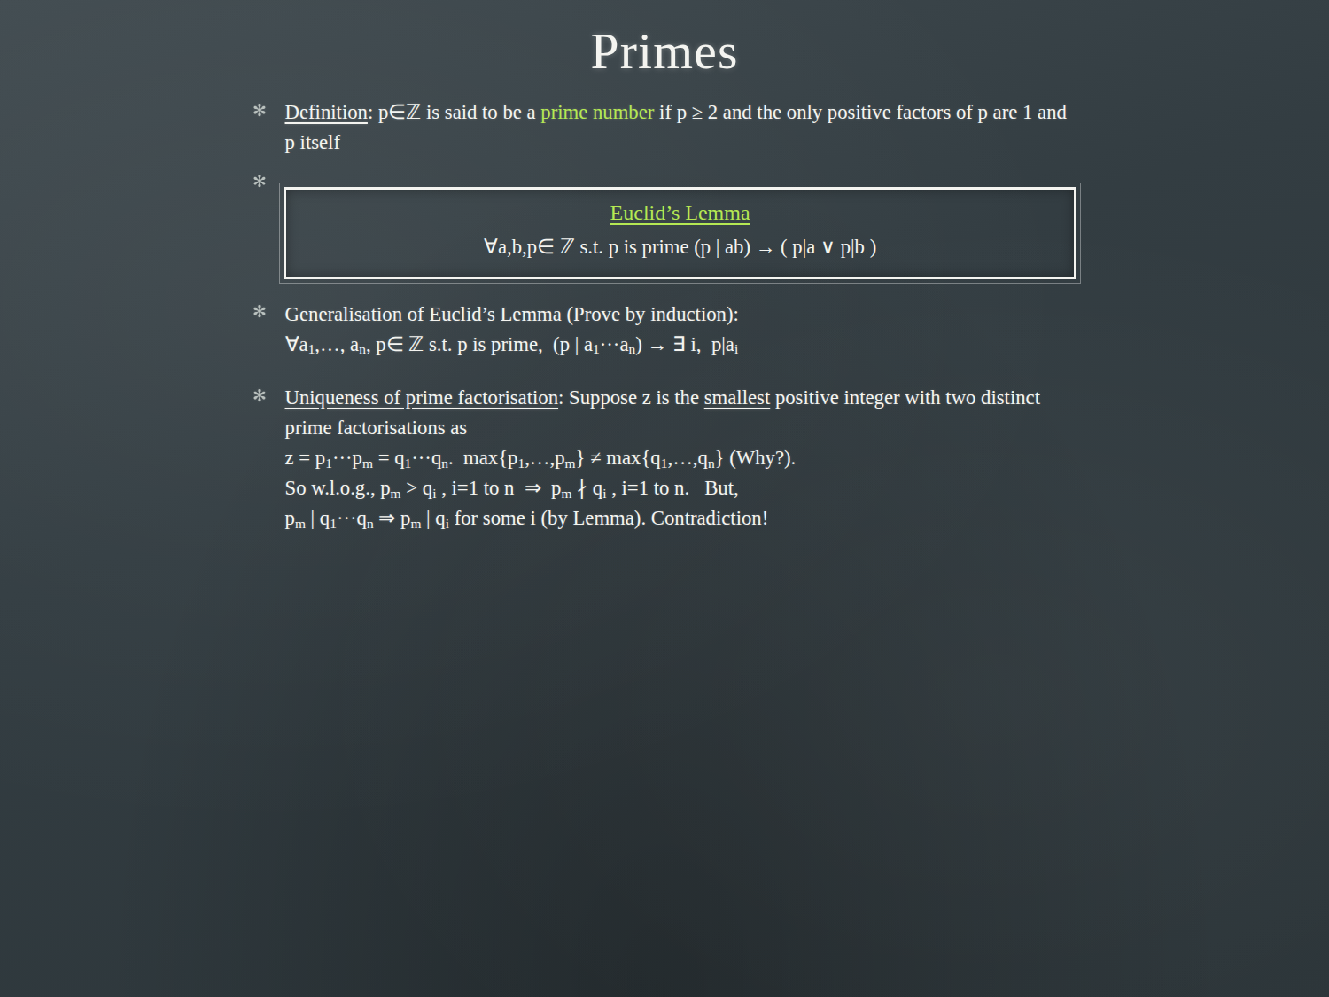Primes
Definition: p∈ℤ is said to be a prime number if p ≥ 2 and the only positive factors of p are 1 and p itself
Euclid’s Lemma ∀a,b,p∈ ℤ s.t. p is prime (p | ab) → ( p|a ∨ p|b )
Generalisation of Euclid’s Lemma (Prove by induction):
∀a1,…, an, p∈ ℤ s.t. p is prime, (p | a1···an) → ∃ i, p|ai
Uniqueness of prime factorisation: Suppose z is the smallest positive integer with two distinct prime factorisations as
z = p1···pm = q1···qn. max{p1,…,pm} ≠ max{q1,…,qn} (Why?).
So w.l.o.g., pm > qi , i=1 to n ⇒ pm ∤ qi , i=1 to n. But,
pm | q1···qn ⇒ pm | qi for some i (by Lemma). Contradiction!